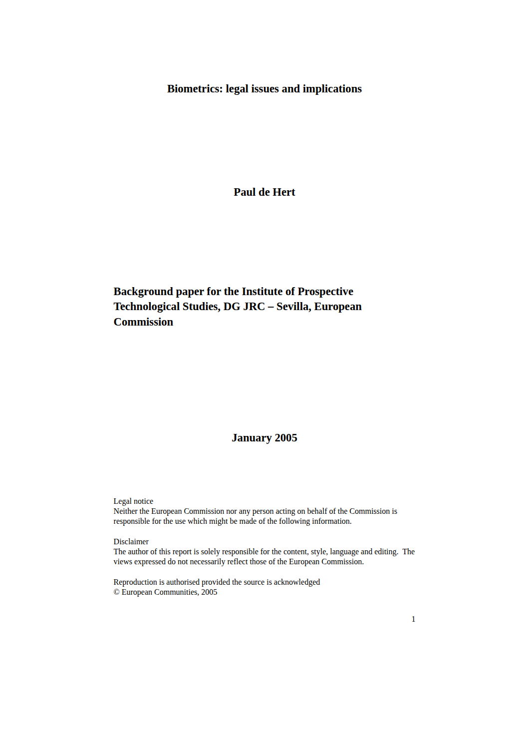Biometrics: legal issues and implications
Paul de Hert
Background paper for the Institute of Prospective Technological Studies, DG JRC – Sevilla, European Commission
January 2005
Legal notice
Neither the European Commission nor any person acting on behalf of the Commission is responsible for the use which might be made of the following information.
Disclaimer
The author of this report is solely responsible for the content, style, language and editing. The views expressed do not necessarily reflect those of the European Commission.
Reproduction is authorised provided the source is acknowledged
© European Communities, 2005
1